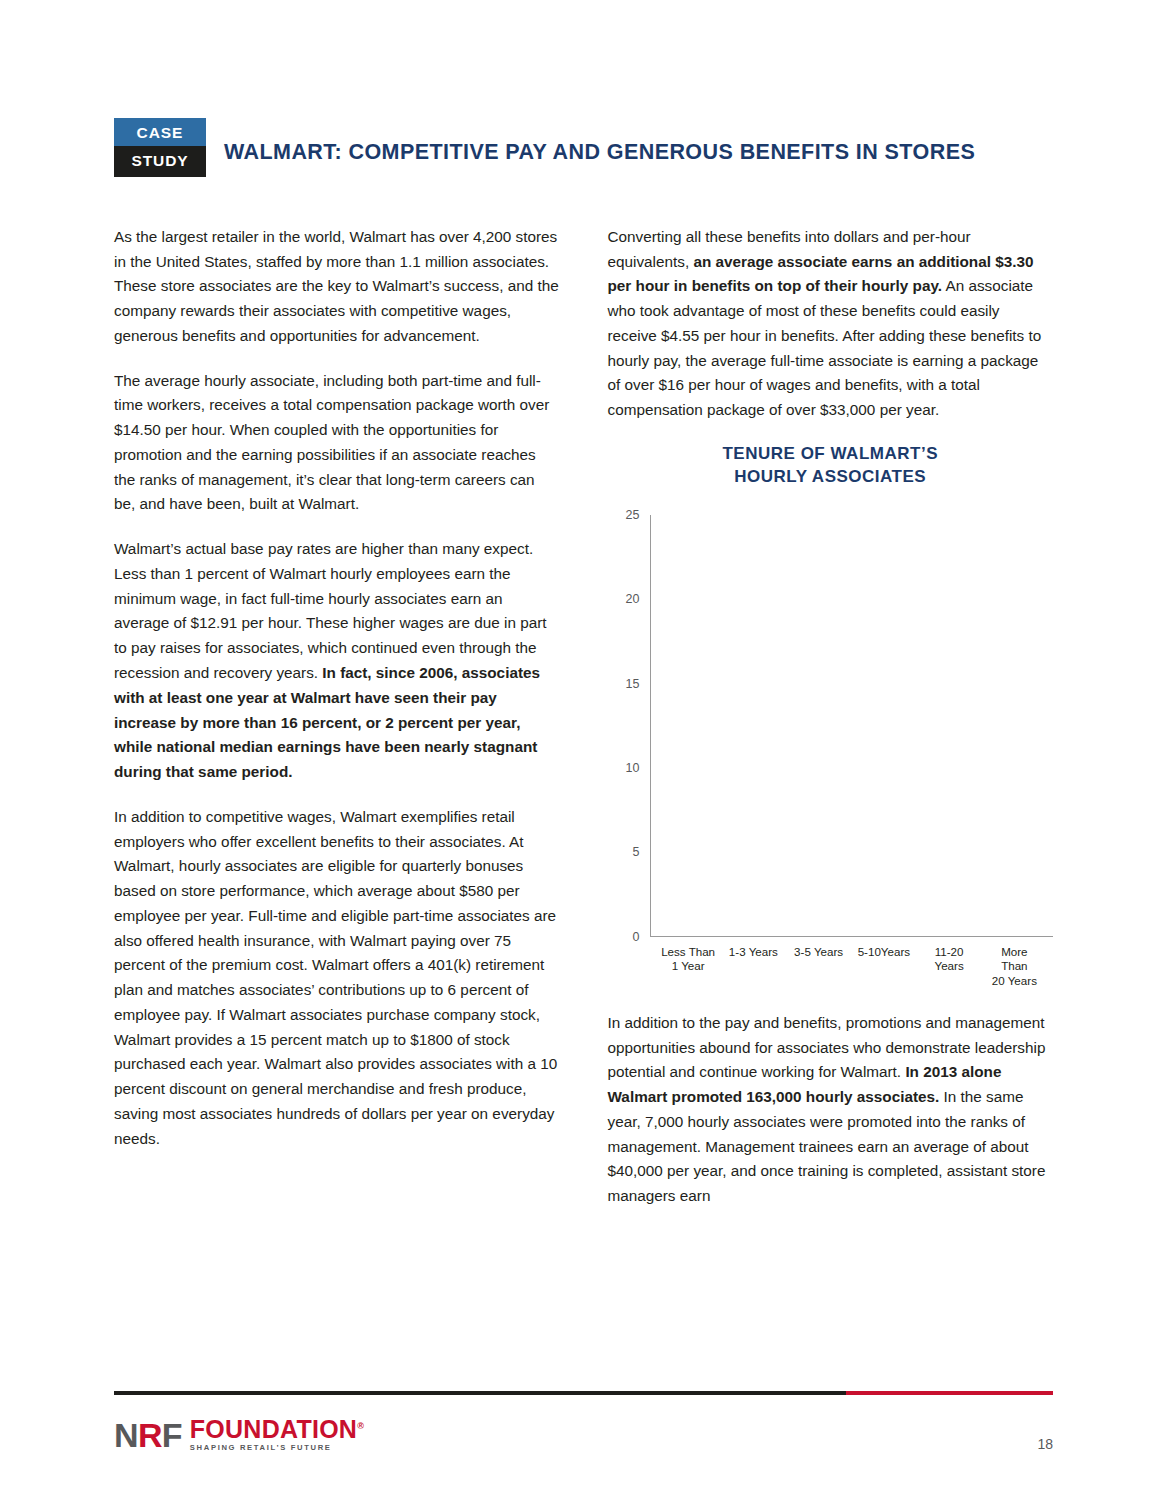CASE STUDY
Walmart: Competitive Pay and Generous Benefits in Stores
As the largest retailer in the world, Walmart has over 4,200 stores in the United States, staffed by more than 1.1 million associates. These store associates are the key to Walmart’s success, and the company rewards their associates with competitive wages, generous benefits and opportunities for advancement.
The average hourly associate, including both part-time and full-time workers, receives a total compensation package worth over $14.50 per hour. When coupled with the opportunities for promotion and the earning possibilities if an associate reaches the ranks of management, it’s clear that long-term careers can be, and have been, built at Walmart.
Walmart’s actual base pay rates are higher than many expect. Less than 1 percent of Walmart hourly employees earn the minimum wage, in fact full-time hourly associates earn an average of $12.91 per hour. These higher wages are due in part to pay raises for associates, which continued even through the recession and recovery years. In fact, since 2006, associates with at least one year at Walmart have seen their pay increase by more than 16 percent, or 2 percent per year, while national median earnings have been nearly stagnant during that same period.
In addition to competitive wages, Walmart exemplifies retail employers who offer excellent benefits to their associates. At Walmart, hourly associates are eligible for quarterly bonuses based on store performance, which average about $580 per employee per year. Full-time and eligible part-time associates are also offered health insurance, with Walmart paying over 75 percent of the premium cost. Walmart offers a 401(k) retirement plan and matches associates’ contributions up to 6 percent of employee pay. If Walmart associates purchase company stock, Walmart provides a 15 percent match up to $1800 of stock purchased each year. Walmart also provides associates with a 10 percent discount on general merchandise and fresh produce, saving most associates hundreds of dollars per year on everyday needs.
Converting all these benefits into dollars and per-hour equivalents, an average associate earns an additional $3.30 per hour in benefits on top of their hourly pay. An associate who took advantage of most of these benefits could easily receive $4.55 per hour in benefits. After adding these benefits to hourly pay, the average full-time associate is earning a package of over $16 per hour of wages and benefits, with a total compensation package of over $33,000 per year.
Tenure of Walmart’s
Hourly Associates
25 20 15 10 5 0
Less Than
1 Year 1-3 Years 3-5 Years 5-10Years 11-20 Years More Than
20 Years
In addition to the pay and benefits, promotions and management opportunities abound for associates who demonstrate leadership potential and continue working for Walmart. In 2013 alone Walmart promoted 163,000 hourly associates. In the same year, 7,000 hourly associates were promoted into the ranks of management. Management trainees earn an average of about $40,000 per year, and once training is completed, assistant store managers earn
NRF
FOUNDATION® SHAPING RETAIL’S FUTURE
18